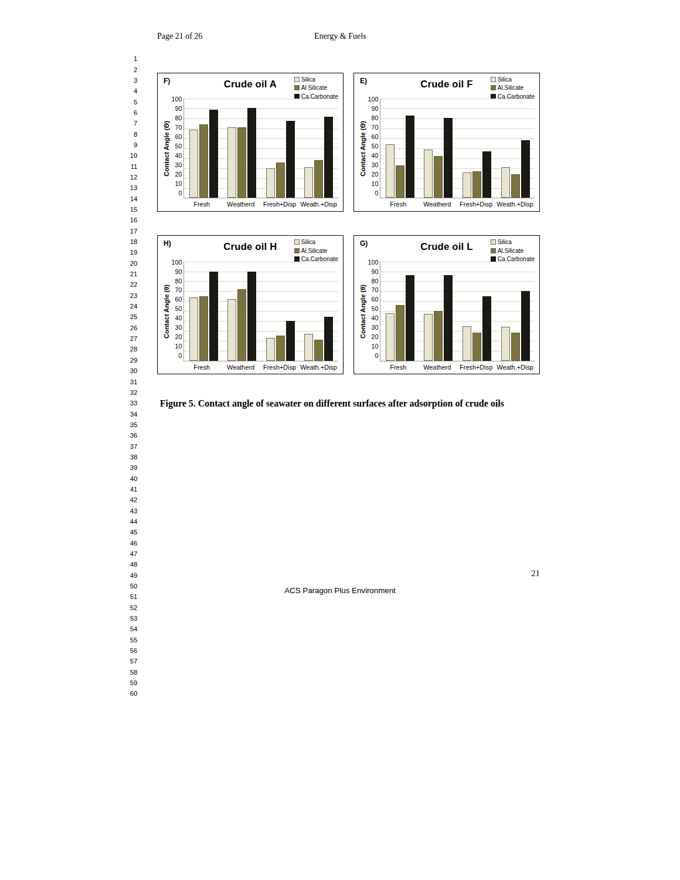Page 21 of 26
Energy & Fuels
12345 678910 1112131415 1617181920 2122232425 2627282930 3132333435 3637383940 4142434445 4647484950 5152535455 5657585960
F)
Silica
Al.Silicate
Ca.Carbonate
Crude oil A
Contact Angle (Θ)
10090807060 50403020100
Fresh Weatherd Fresh+Disp Weath.+Disp
E)
Silica
Al.Silicate
Ca.Carbonate
Crude oil F
Contact Angle (Θ)
10090807060 50403020100
Fresh Weatherd Fresh+Disp Weath.+Disp
H)
Silica
Al.Silicate
Ca.Carbonate
Crude oil H
Contact Angle (θ)
10090807060 50403020100
Fresh Weatherd Fresh+Disp Weath.+Disp
G)
Silica
Al.Silicate
Ca.Carbonate
Crude oil L
Contact Angle (θ)
10090807060 50403020100
Fresh Weatherd Fresh+Disp Weath.+Disp
Figure 5. Contact angle of seawater on different surfaces after adsorption of crude oils
21
ACS Paragon Plus Environment